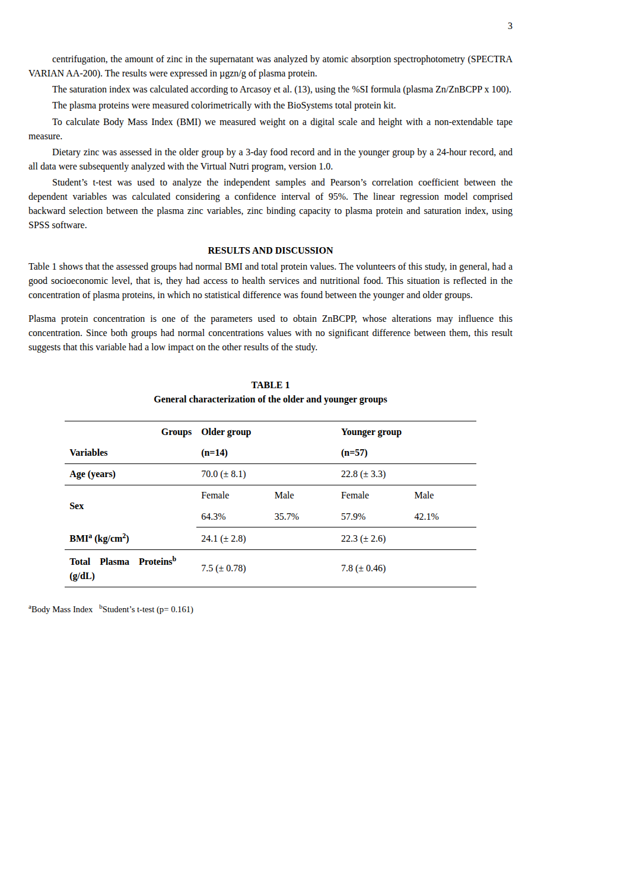3
centrifugation, the amount of zinc in the supernatant was analyzed by atomic absorption spectrophotometry (SPECTRA VARIAN AA-200). The results were expressed in µgzn/g of plasma protein.
The saturation index was calculated according to Arcasoy et al. (13), using the %SI formula (plasma Zn/ZnBCPP x 100).
The plasma proteins were measured colorimetrically with the BioSystems total protein kit.
To calculate Body Mass Index (BMI) we measured weight on a digital scale and height with a non-extendable tape measure.
Dietary zinc was assessed in the older group by a 3-day food record and in the younger group by a 24-hour record, and all data were subsequently analyzed with the Virtual Nutri program, version 1.0.
Student’s t-test was used to analyze the independent samples and Pearson’s correlation coefficient between the dependent variables was calculated considering a confidence interval of 95%. The linear regression model comprised backward selection between the plasma zinc variables, zinc binding capacity to plasma protein and saturation index, using SPSS software.
RESULTS AND DISCUSSION
Table 1 shows that the assessed groups had normal BMI and total protein values. The volunteers of this study, in general, had a good socioeconomic level, that is, they had access to health services and nutritional food. This situation is reflected in the concentration of plasma proteins, in which no statistical difference was found between the younger and older groups.
Plasma protein concentration is one of the parameters used to obtain ZnBCPP, whose alterations may influence this concentration. Since both groups had normal concentrations values with no significant difference between them, this result suggests that this variable had a low impact on the other results of the study.
TABLE 1
General characterization of the older and younger groups
| Groups | Older group | Younger group |
| Variables | (n=14) | (n=57) |
| Age (years) | 70.0 (± 8.1) | 22.8 (± 3.3) |
| Sex | Female | Male | Female | Male |
| 64.3% | 35.7% | 57.9% | 42.1% |
| BMI a (kg/cm 2 ) | 24.1 (± 2.8) | 22.3 (± 2.6) |
| Total Plasma Proteins b (g/dL) | 7.5 (± 0.78) | 7.8 (± 0.46) |
aBody Mass Index bStudent’s t-test (p= 0.161)